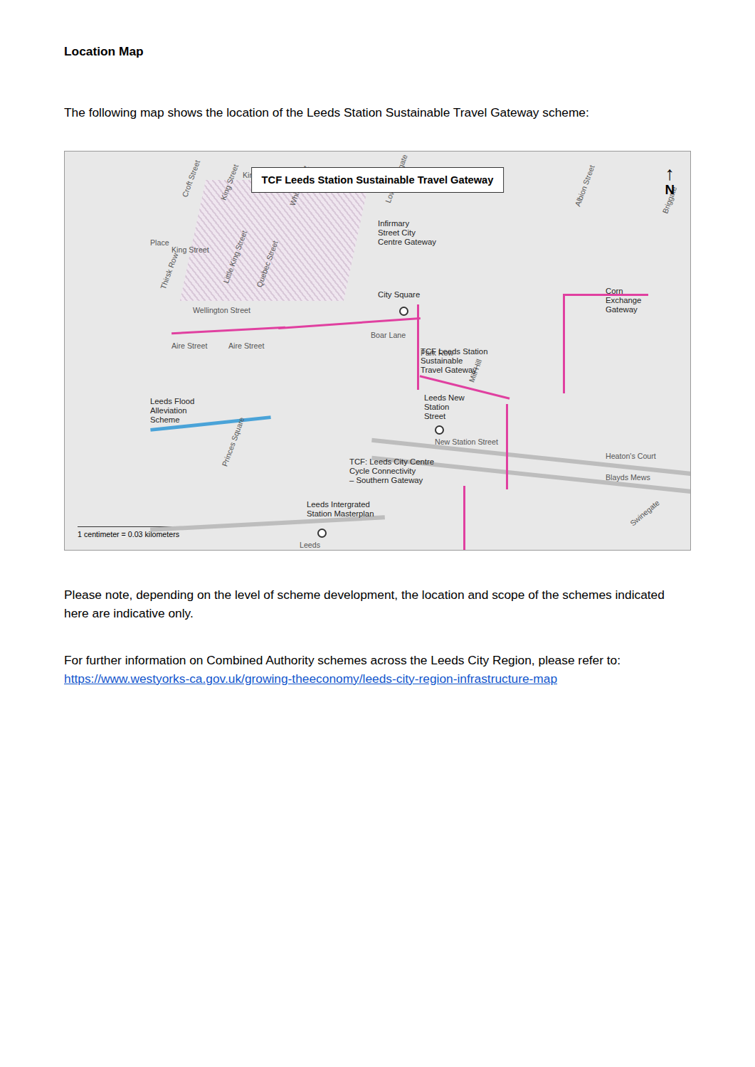Location Map
The following map shows the location of the Leeds Station Sustainable Travel Gateway scheme:
TCF Leeds Station Sustainable Travel Gateway
↑N
Croft Street
King Street
King's Court
White Street
Lower Briggate
Albion Street
Briggate
Place
Thirsk Row
King Street
Little King Street
Quebec Street
Wellington Street
Aire Street
Aire Street
Boar Lane
Park Row
Mill Hill
New Station Street
Heaton's Court
Blayds Mews
Swinegate
Princes Square
Leeds
Infirmary
Street City
Centre Gateway
City Square
Corn
Exchange
Gateway
TCF Leeds Station
Sustainable
Travel Gateway
Leeds New
Station
Street
Leeds Flood
Alleviation
Scheme
TCF: Leeds City Centre
Cycle Connectivity
– Southern Gateway
Leeds Intergrated
Station Masterplan
1 centimeter = 0.03 kilometers
Please note, depending on the level of scheme development, the location and scope of the schemes indicated here are indicative only.
For further information on Combined Authority schemes across the Leeds City Region, please refer to: https://www.westyorks-ca.gov.uk/growing-theeconomy/leeds-city-region-infrastructure-map